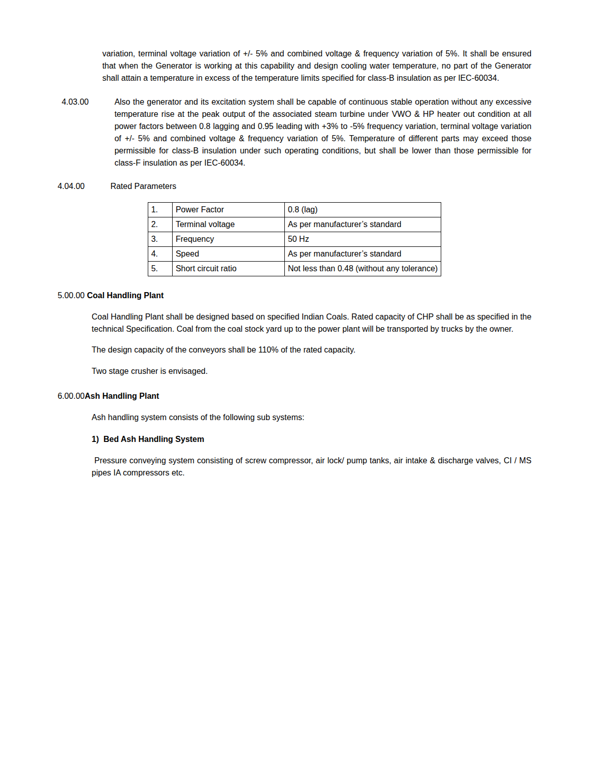variation, terminal voltage variation of +/- 5% and combined voltage & frequency variation of 5%. It shall be ensured that when the Generator is working at this capability and design cooling water temperature, no part of the Generator shall attain a temperature in excess of the temperature limits specified for class-B insulation as per IEC-60034.
4.03.00
Also the generator and its excitation system shall be capable of continuous stable operation without any excessive temperature rise at the peak output of the associated steam turbine under VWO & HP heater out condition at all power factors between 0.8 lagging and 0.95 leading with +3% to -5% frequency variation, terminal voltage variation of +/- 5% and combined voltage & frequency variation of 5%. Temperature of different parts may exceed those permissible for class-B insulation under such operating conditions, but shall be lower than those permissible for class-F insulation as per IEC-60034.
4.04.00
Rated Parameters
| 1. | Power Factor | 0.8 (lag) |
| 2. | Terminal voltage | As per manufacturer’s standard |
| 3. | Frequency | 50 Hz |
| 4. | Speed | As per manufacturer’s standard |
| 5. | Short circuit ratio | Not less than 0.48 (without any tolerance) |
5.00.00 Coal Handling Plant
Coal Handling Plant shall be designed based on specified Indian Coals. Rated capacity of CHP shall be as specified in the technical Specification. Coal from the coal stock yard up to the power plant will be transported by trucks by the owner.
The design capacity of the conveyors shall be 110% of the rated capacity.
Two stage crusher is envisaged.
6.00.00 Ash Handling Plant
Ash handling system consists of the following sub systems:
1) Bed Ash Handling System
Pressure conveying system consisting of screw compressor, air lock/ pump tanks, air intake & discharge valves, CI / MS pipes IA compressors etc.